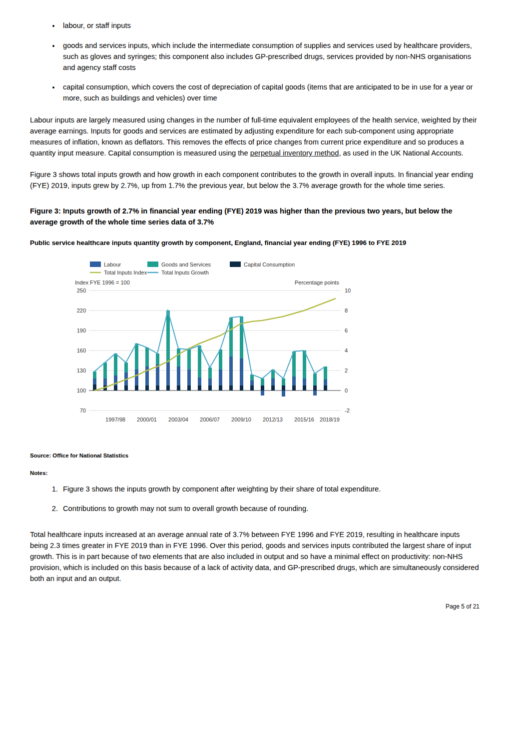labour, or staff inputs
goods and services inputs, which include the intermediate consumption of supplies and services used by healthcare providers, such as gloves and syringes; this component also includes GP-prescribed drugs, services provided by non-NHS organisations and agency staff costs
capital consumption, which covers the cost of depreciation of capital goods (items that are anticipated to be in use for a year or more, such as buildings and vehicles) over time
Labour inputs are largely measured using changes in the number of full-time equivalent employees of the health service, weighted by their average earnings. Inputs for goods and services are estimated by adjusting expenditure for each sub-component using appropriate measures of inflation, known as deflators. This removes the effects of price changes from current price expenditure and so produces a quantity input measure. Capital consumption is measured using the perpetual inventory method, as used in the UK National Accounts.
Figure 3 shows total inputs growth and how growth in each component contributes to the growth in overall inputs. In financial year ending (FYE) 2019, inputs grew by 2.7%, up from 1.7% the previous year, but below the 3.7% average growth for the whole time series.
Figure 3: Inputs growth of 2.7% in financial year ending (FYE) 2019 was higher than the previous two years, but below the average growth of the whole time series data of 3.7%
Public service healthcare inputs quantity growth by component, England, financial year ending (FYE) 1996 to FYE 2019
Labour Goods and Services Capital Consumption Total Inputs Index Total Inputs Growth Index FYE 1996 = 100 Percentage points 250 220 190 160 130 100 70 10 8 6 4 2 0 -2 1997/98 2000/01 2003/04 2006/07 2009/10 2012/13 2015/16 2018/19
Source: Office for National Statistics
Notes:
Figure 3 shows the inputs growth by component after weighting by their share of total expenditure.
Contributions to growth may not sum to overall growth because of rounding.
Total healthcare inputs increased at an average annual rate of 3.7% between FYE 1996 and FYE 2019, resulting in healthcare inputs being 2.3 times greater in FYE 2019 than in FYE 1996. Over this period, goods and services inputs contributed the largest share of input growth. This is in part because of two elements that are also included in output and so have a minimal effect on productivity: non-NHS provision, which is included on this basis because of a lack of activity data, and GP-prescribed drugs, which are simultaneously considered both an input and an output.
Page 5 of 21